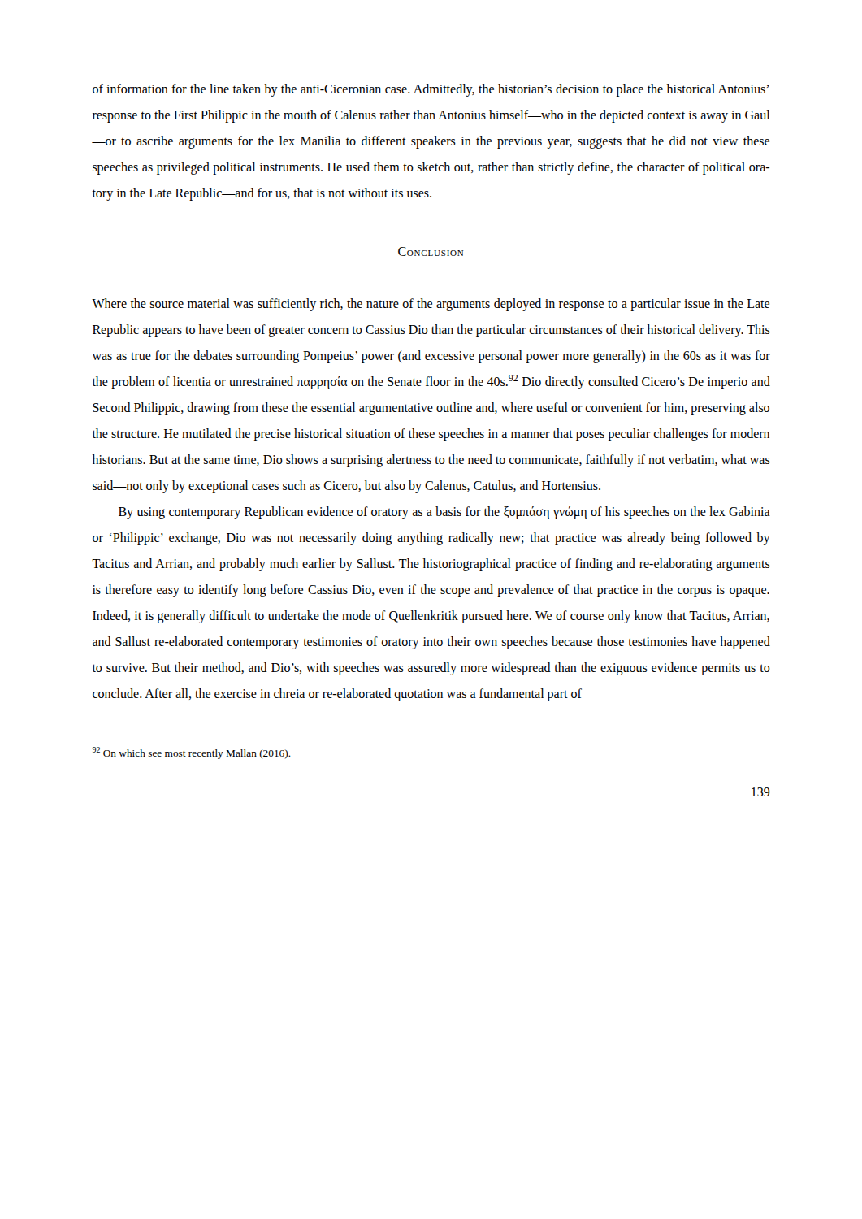of information for the line taken by the anti-Ciceronian case. Admittedly, the historian’s decision to place the historical Antonius’ response to the First Philippic in the mouth of Calenus rather than Antonius himself—who in the depicted context is away in Gaul—or to ascribe arguments for the lex Manilia to different speakers in the previous year, suggests that he did not view these speeches as privileged political instruments. He used them to sketch out, rather than strictly define, the character of political oratory in the Late Republic—and for us, that is not without its uses.
Conclusion
Where the source material was sufficiently rich, the nature of the arguments deployed in response to a particular issue in the Late Republic appears to have been of greater concern to Cassius Dio than the particular circumstances of their historical delivery. This was as true for the debates surrounding Pompeius’ power (and excessive personal power more generally) in the 60s as it was for the problem of licentia or unrestrained παρρησία on the Senate floor in the 40s.92 Dio directly consulted Cicero’s De imperio and Second Philippic, drawing from these the essential argumentative outline and, where useful or convenient for him, preserving also the structure. He mutilated the precise historical situation of these speeches in a manner that poses peculiar challenges for modern historians. But at the same time, Dio shows a surprising alertness to the need to communicate, faithfully if not verbatim, what was said—not only by exceptional cases such as Cicero, but also by Calenus, Catulus, and Hortensius.
By using contemporary Republican evidence of oratory as a basis for the ξυμπάση γνώμη of his speeches on the lex Gabinia or ‘Philippic’ exchange, Dio was not necessarily doing anything radically new; that practice was already being followed by Tacitus and Arrian, and probably much earlier by Sallust. The historiographical practice of finding and re-elaborating arguments is therefore easy to identify long before Cassius Dio, even if the scope and prevalence of that practice in the corpus is opaque. Indeed, it is generally difficult to undertake the mode of Quellenkritik pursued here. We of course only know that Tacitus, Arrian, and Sallust re-elaborated contemporary testimonies of oratory into their own speeches because those testimonies have happened to survive. But their method, and Dio’s, with speeches was assuredly more widespread than the exiguous evidence permits us to conclude. After all, the exercise in chreia or re-elaborated quotation was a fundamental part of
92 On which see most recently Mallan (2016).
139